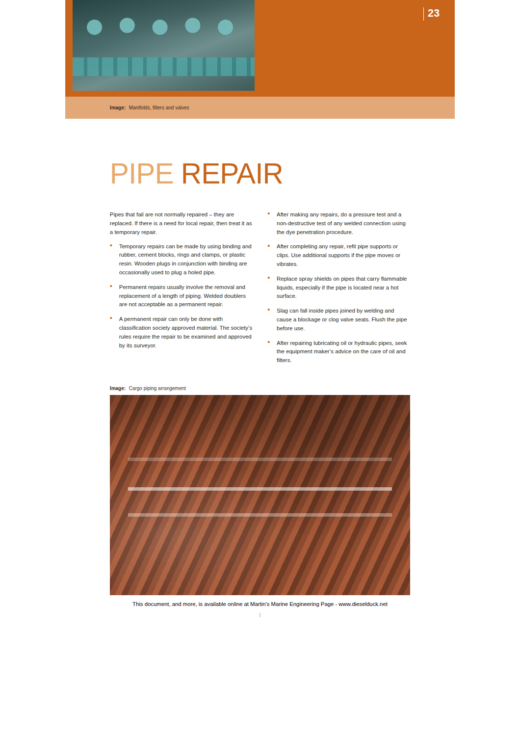23
Image: Manifolds, filters and valves
PIPE REPAIR
Pipes that fail are not normally repaired – they are replaced. If there is a need for local repair, then treat it as a temporary repair.
Temporary repairs can be made by using binding and rubber, cement blocks, rings and clamps, or plastic resin. Wooden plugs in conjunction with binding are occasionally used to plug a holed pipe.
Permanent repairs usually involve the removal and replacement of a length of piping. Welded doublers are not acceptable as a permanent repair.
A permanent repair can only be done with classification society approved material. The society’s rules require the repair to be examined and approved by its surveyor.
After making any repairs, do a pressure test and a non-destructive test of any welded connection using the dye penetration procedure.
After completing any repair, refit pipe supports or clips. Use additional supports if the pipe moves or vibrates.
Replace spray shields on pipes that carry flammable liquids, especially if the pipe is located near a hot surface.
Slag can fall inside pipes joined by welding and cause a blockage or clog valve seats. Flush the pipe before use.
After repairing lubricating oil or hydraulic pipes, seek the equipment maker’s advice on the care of oil and filters.
Image: Cargo piping arrangement
This document, and more, is available online at Martin's Marine Engineering Page - www.dieselduck.net |